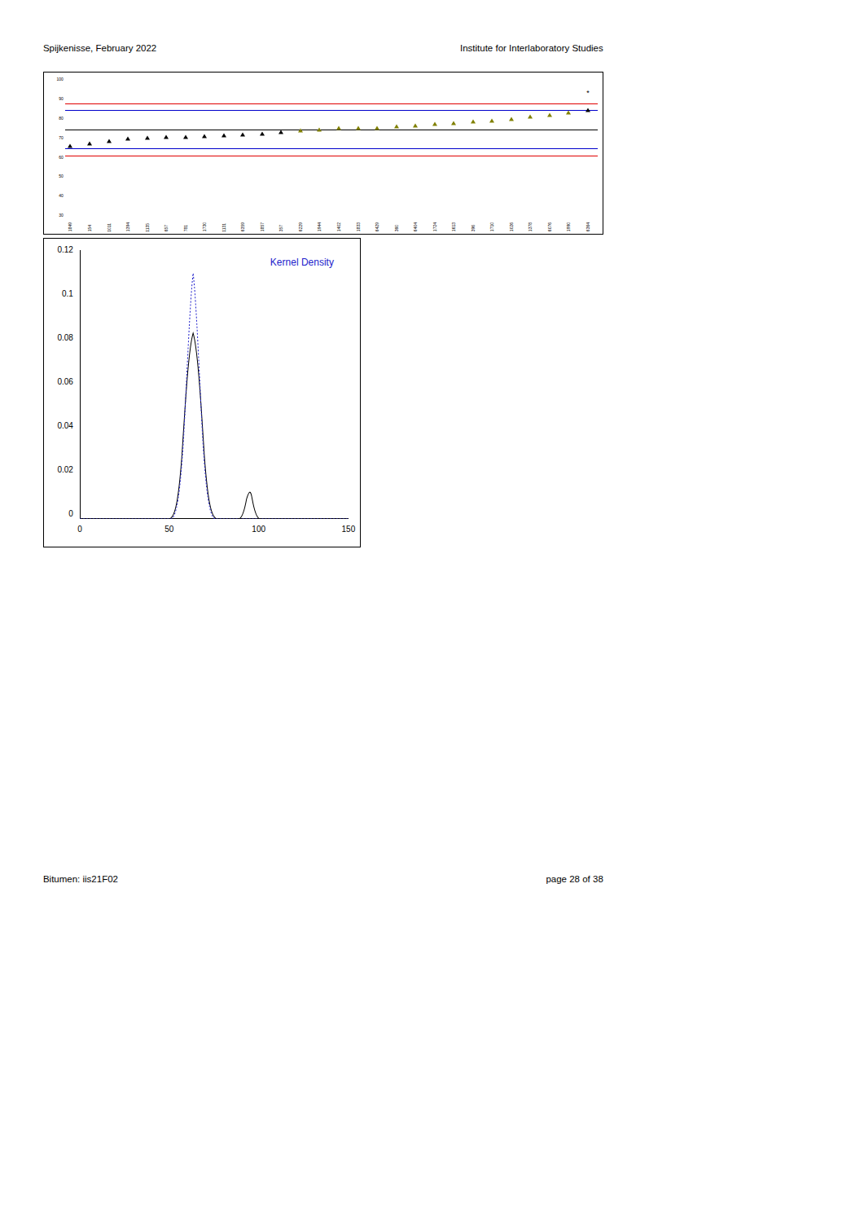Spijkenisse, February 2022
Institute for Interlaboratory Studies
100 90 80 70 60 50 40 30
*
1849 154 1011 1394 1135 657 781 1730 1131 6359 1857 357 6229 1944 1402 1833 6429 360 6404 1724 1613 396 1710 1026 1378 6076 1990 6364
0.12 0.1 0.08 0.06 0.04 0.02 0
Kernel Density
0 50 100 150
Bitumen: iis21F02
page 28 of 38